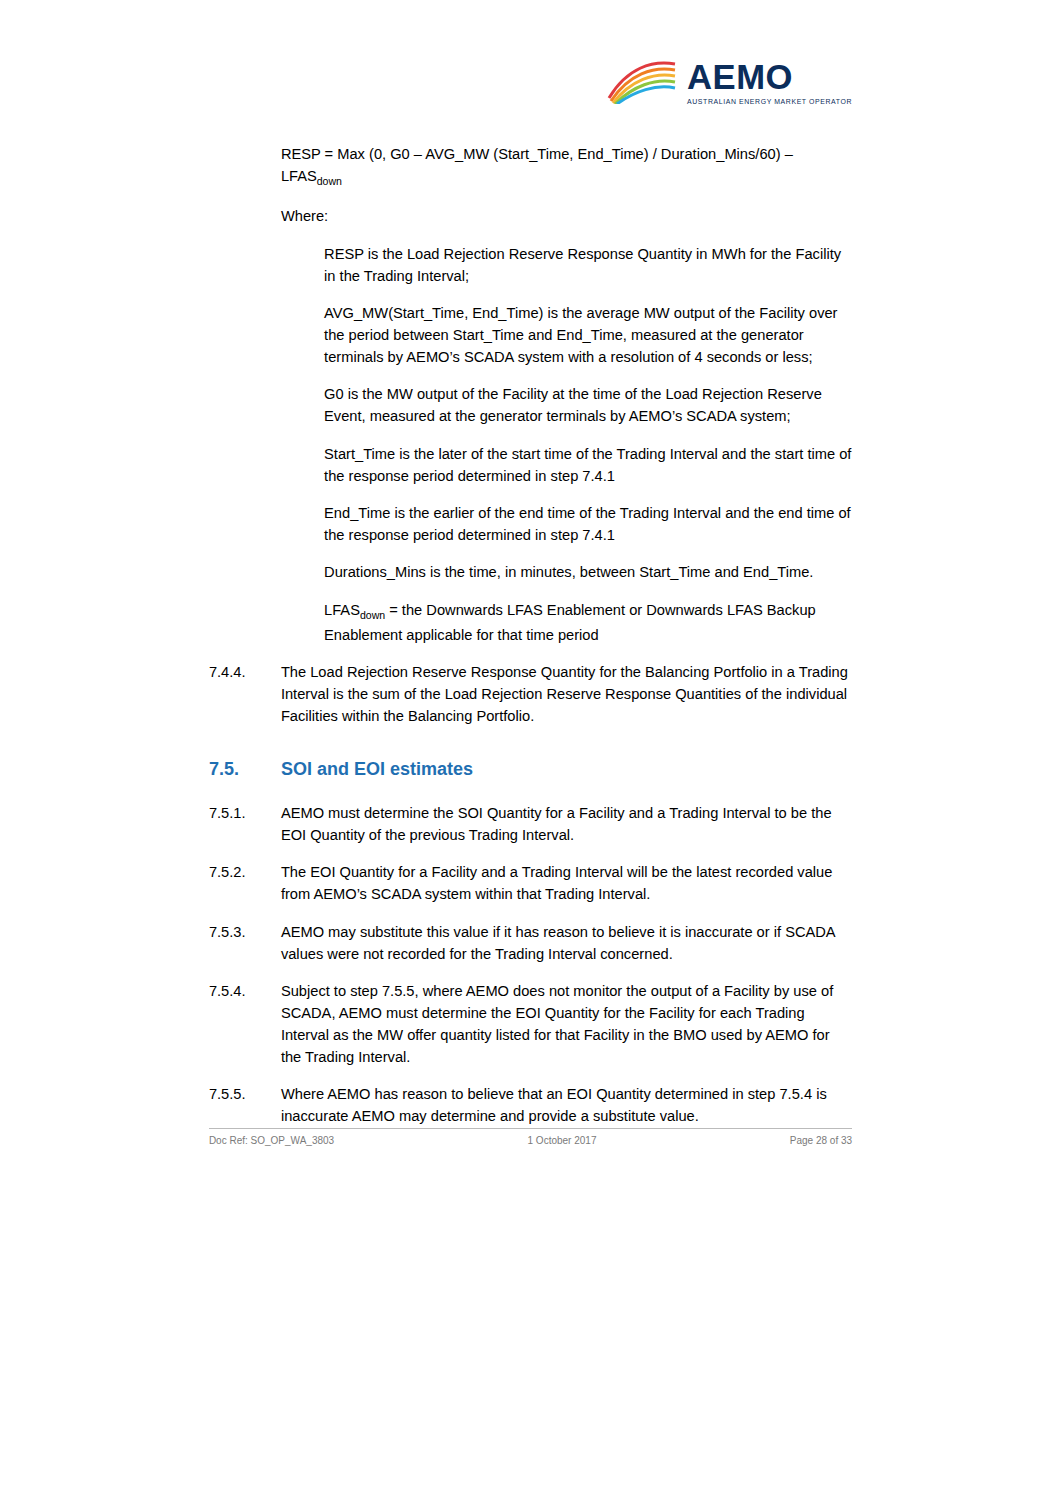AEMO
AUSTRALIAN ENERGY MARKET OPERATOR
RESP = Max (0, G0 – AVG_MW (Start_Time, End_Time) / Duration_Mins/60) – LFASdown
Where:
RESP is the Load Rejection Reserve Response Quantity in MWh for the Facility in the Trading Interval;
AVG_MW(Start_Time, End_Time) is the average MW output of the Facility over the period between Start_Time and End_Time, measured at the generator terminals by AEMO’s SCADA system with a resolution of 4 seconds or less;
G0 is the MW output of the Facility at the time of the Load Rejection Reserve Event, measured at the generator terminals by AEMO’s SCADA system;
Start_Time is the later of the start time of the Trading Interval and the start time of the response period determined in step 7.4.1
End_Time is the earlier of the end time of the Trading Interval and the end time of the response period determined in step 7.4.1
Durations_Mins is the time, in minutes, between Start_Time and End_Time.
LFASdown = the Downwards LFAS Enablement or Downwards LFAS Backup Enablement applicable for that time period
7.4.4.
The Load Rejection Reserve Response Quantity for the Balancing Portfolio in a Trading Interval is the sum of the Load Rejection Reserve Response Quantities of the individual Facilities within the Balancing Portfolio.
7.5. SOI and EOI estimates
7.5.1.
AEMO must determine the SOI Quantity for a Facility and a Trading Interval to be the EOI Quantity of the previous Trading Interval.
7.5.2.
The EOI Quantity for a Facility and a Trading Interval will be the latest recorded value from AEMO’s SCADA system within that Trading Interval.
7.5.3.
AEMO may substitute this value if it has reason to believe it is inaccurate or if SCADA values were not recorded for the Trading Interval concerned.
7.5.4.
Subject to step 7.5.5, where AEMO does not monitor the output of a Facility by use of SCADA, AEMO must determine the EOI Quantity for the Facility for each Trading Interval as the MW offer quantity listed for that Facility in the BMO used by AEMO for the Trading Interval.
7.5.5.
Where AEMO has reason to believe that an EOI Quantity determined in step 7.5.4 is inaccurate AEMO may determine and provide a substitute value.
Doc Ref: SO_OP_WA_3803
1 October 2017
Page 28 of 33